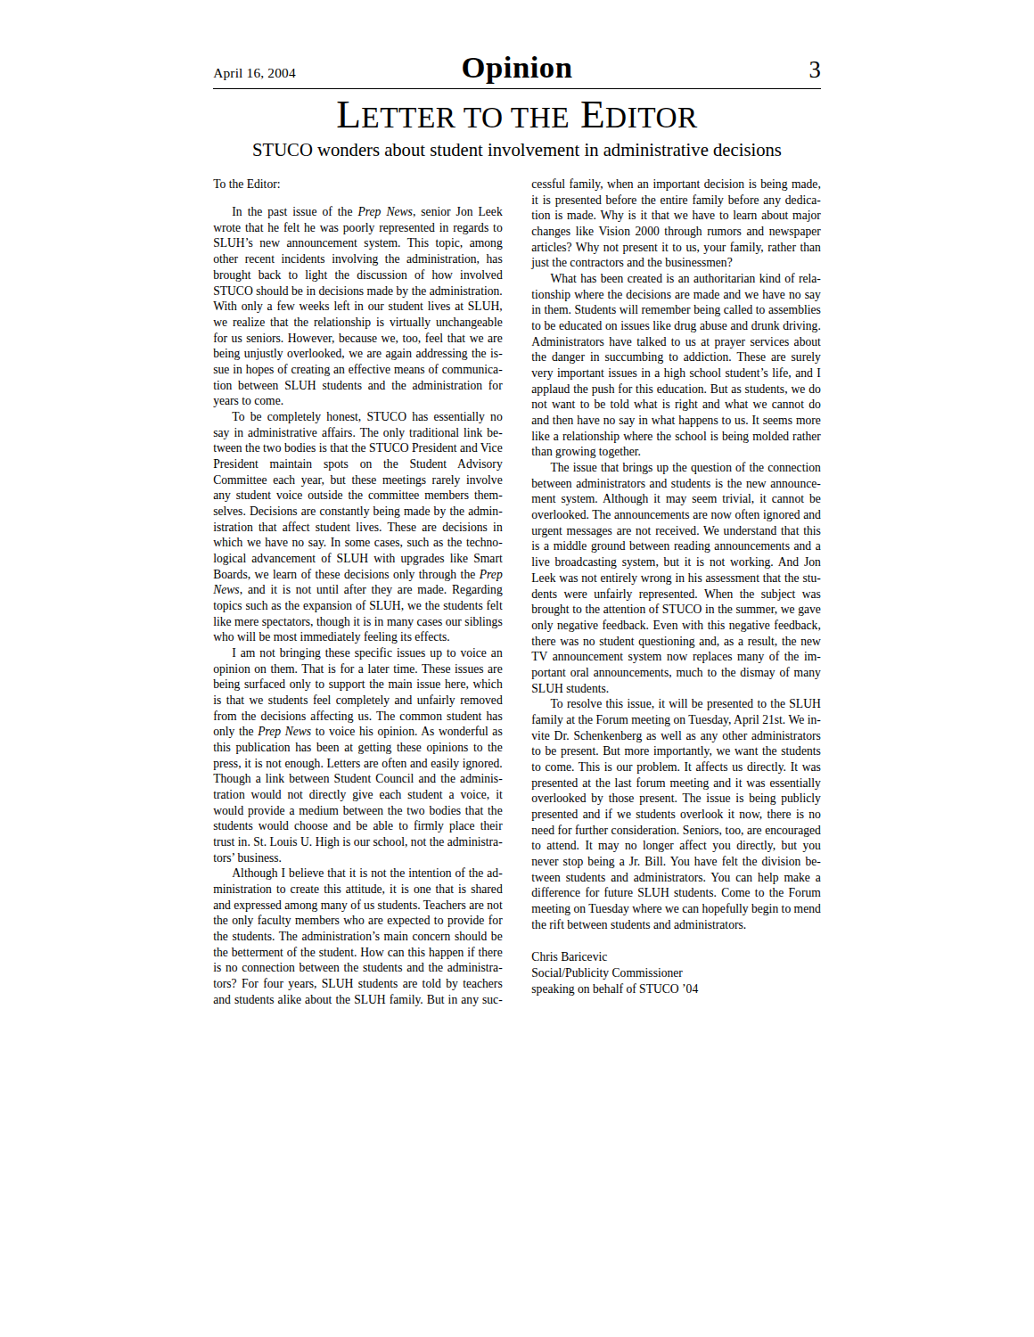April 16, 2004
Opinion
3
LETTER TO THE EDITOR
STUCO wonders about student involvement in administrative decisions
To the Editor:
In the past issue of the Prep News, senior Jon Leek wrote that he felt he was poorly represented in regards to SLUH’s new announcement system. This topic, among other recent incidents involving the administration, has brought back to light the discussion of how involved STUCO should be in decisions made by the administration. With only a few weeks left in our student lives at SLUH, we realize that the relationship is virtually unchangeable for us seniors. However, because we, too, feel that we are being unjustly overlooked, we are again addressing the issue in hopes of creating an effective means of communication between SLUH students and the administration for years to come.
To be completely honest, STUCO has essentially no say in administrative affairs. The only traditional link between the two bodies is that the STUCO President and Vice President maintain spots on the Student Advisory Committee each year, but these meetings rarely involve any student voice outside the committee members themselves. Decisions are constantly being made by the administration that affect student lives. These are decisions in which we have no say. In some cases, such as the technological advancement of SLUH with upgrades like Smart Boards, we learn of these decisions only through the Prep News, and it is not until after they are made. Regarding topics such as the expansion of SLUH, we the students felt like mere spectators, though it is in many cases our siblings who will be most immediately feeling its effects.
I am not bringing these specific issues up to voice an opinion on them. That is for a later time. These issues are being surfaced only to support the main issue here, which is that we students feel completely and unfairly removed from the decisions affecting us. The common student has only the Prep News to voice his opinion. As wonderful as this publication has been at getting these opinions to the press, it is not enough. Letters are often and easily ignored. Though a link between Student Council and the administration would not directly give each student a voice, it would provide a medium between the two bodies that the students would choose and be able to firmly place their trust in. St. Louis U. High is our school, not the administrators’ business.
Although I believe that it is not the intention of the administration to create this attitude, it is one that is shared and expressed among many of us students. Teachers are not the only faculty members who are expected to provide for the students. The administration’s main concern should be the betterment of the student. How can this happen if there is no connection between the students and the administrators? For four years, SLUH students are told by teachers and students alike about the SLUH family. But in any successful family, when an important decision is being made, it is presented before the entire family before any dedication is made. Why is it that we have to learn about major changes like Vision 2000 through rumors and newspaper articles? Why not present it to us, your family, rather than just the contractors and the businessmen?
What has been created is an authoritarian kind of relationship where the decisions are made and we have no say in them. Students will remember being called to assemblies to be educated on issues like drug abuse and drunk driving. Administrators have talked to us at prayer services about the danger in succumbing to addiction. These are surely very important issues in a high school student’s life, and I applaud the push for this education. But as students, we do not want to be told what is right and what we cannot do and then have no say in what happens to us. It seems more like a relationship where the school is being molded rather than growing together.
The issue that brings up the question of the connection between administrators and students is the new announcement system. Although it may seem trivial, it cannot be overlooked. The announcements are now often ignored and urgent messages are not received. We understand that this is a middle ground between reading announcements and a live broadcasting system, but it is not working. And Jon Leek was not entirely wrong in his assessment that the students were unfairly represented. When the subject was brought to the attention of STUCO in the summer, we gave only negative feedback. Even with this negative feedback, there was no student questioning and, as a result, the new TV announcement system now replaces many of the important oral announcements, much to the dismay of many SLUH students.
To resolve this issue, it will be presented to the SLUH family at the Forum meeting on Tuesday, April 21st. We invite Dr. Schenkenberg as well as any other administrators to be present. But more importantly, we want the students to come. This is our problem. It affects us directly. It was presented at the last forum meeting and it was essentially overlooked by those present. The issue is being publicly presented and if we students overlook it now, there is no need for further consideration. Seniors, too, are encouraged to attend. It may no longer affect you directly, but you never stop being a Jr. Bill. You have felt the division between students and administrators. You can help make a difference for future SLUH students. Come to the Forum meeting on Tuesday where we can hopefully begin to mend the rift between students and administrators.
Chris Baricevic
Social/Publicity Commissioner
speaking on behalf of STUCO ’04